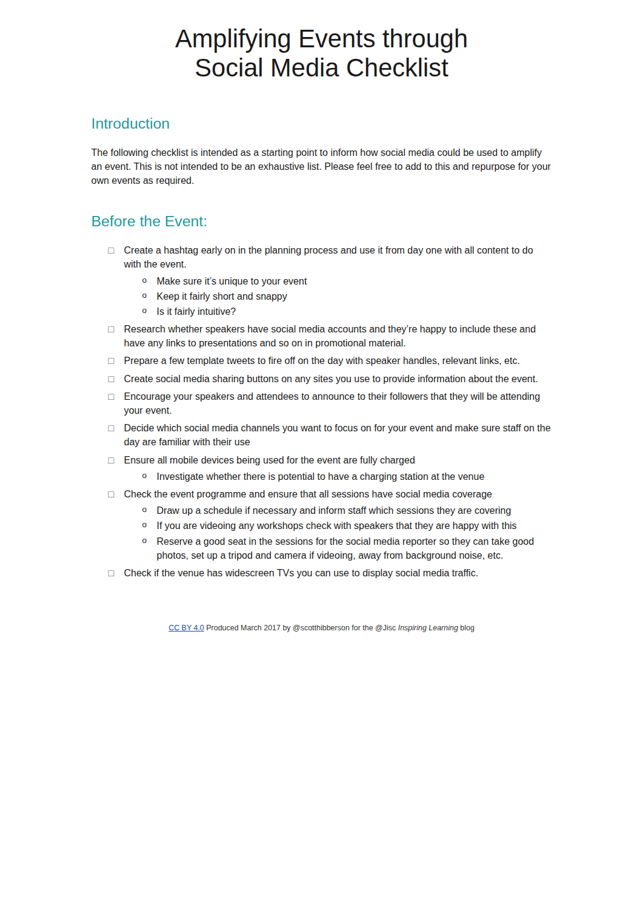Amplifying Events through
Social Media Checklist
Introduction
The following checklist is intended as a starting point to inform how social media could be used to amplify an event. This is not intended to be an exhaustive list. Please feel free to add to this and repurpose for your own events as required.
Before the Event:
Create a hashtag early on in the planning process and use it from day one with all content to do with the event.
Make sure it’s unique to your event
Keep it fairly short and snappy
Is it fairly intuitive?
Research whether speakers have social media accounts and they’re happy to include these and have any links to presentations and so on in promotional material.
Prepare a few template tweets to fire off on the day with speaker handles, relevant links, etc.
Create social media sharing buttons on any sites you use to provide information about the event.
Encourage your speakers and attendees to announce to their followers that they will be attending your event.
Decide which social media channels you want to focus on for your event and make sure staff on the day are familiar with their use
Ensure all mobile devices being used for the event are fully charged
Investigate whether there is potential to have a charging station at the venue
Check the event programme and ensure that all sessions have social media coverage
Draw up a schedule if necessary and inform staff which sessions they are covering
If you are videoing any workshops check with speakers that they are happy with this
Reserve a good seat in the sessions for the social media reporter so they can take good photos, set up a tripod and camera if videoing, away from background noise, etc.
Check if the venue has widescreen TVs you can use to display social media traffic.
CC BY 4.0 Produced March 2017 by @scotthibberson for the @Jisc Inspiring Learning blog